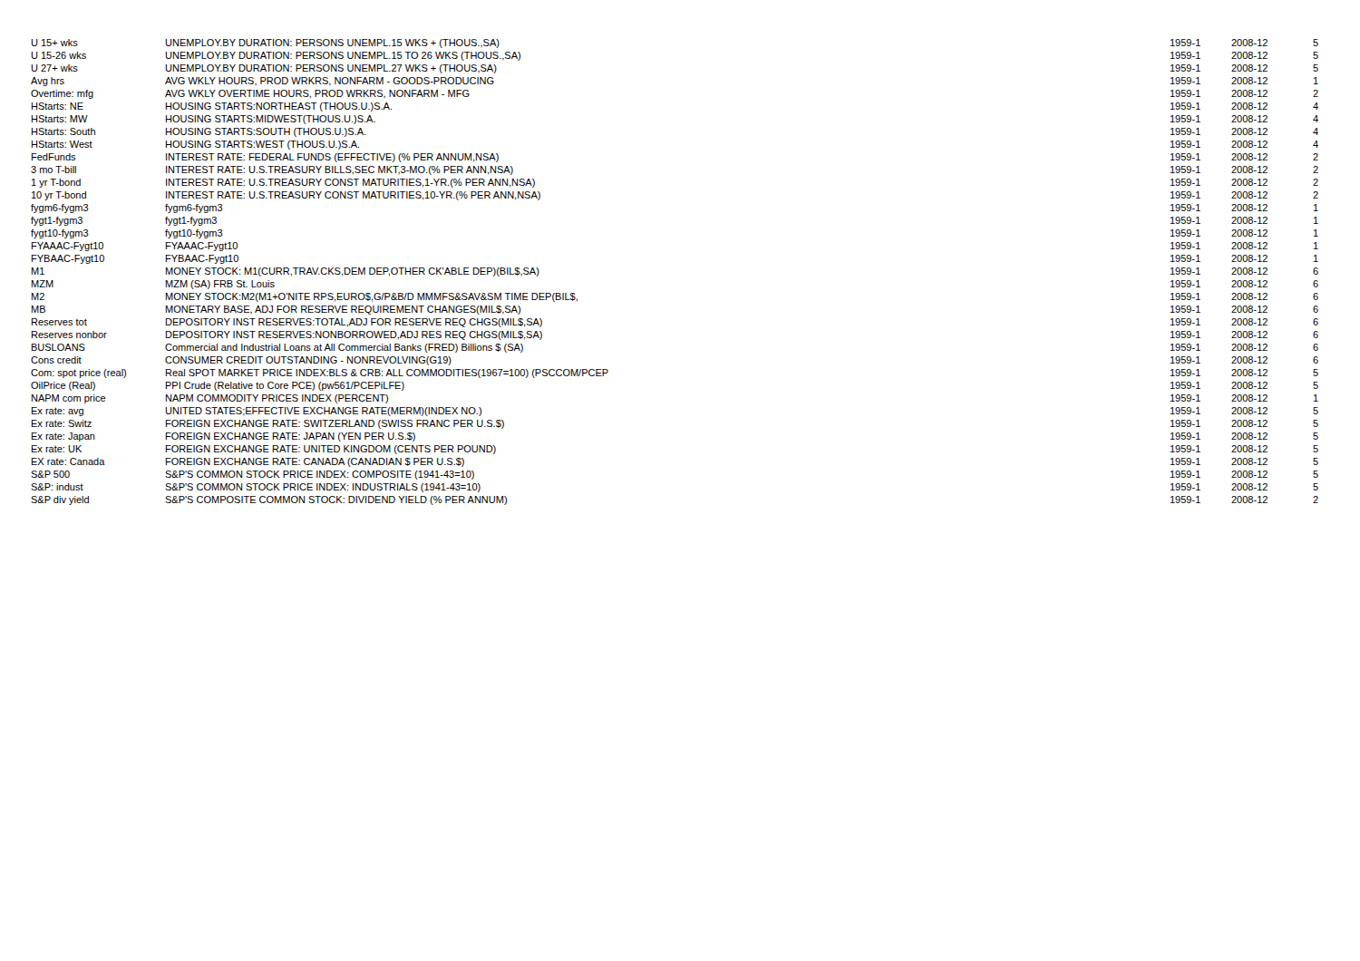| U 15+ wks | UNEMPLOY.BY DURATION: PERSONS UNEMPL.15 WKS + (THOUS.,SA) | 1959-1 | 2008-12 | 5 |
| U 15-26 wks | UNEMPLOY.BY DURATION: PERSONS UNEMPL.15 TO 26 WKS (THOUS.,SA) | 1959-1 | 2008-12 | 5 |
| U 27+ wks | UNEMPLOY.BY DURATION: PERSONS UNEMPL.27 WKS + (THOUS,SA) | 1959-1 | 2008-12 | 5 |
| Avg hrs | AVG WKLY HOURS, PROD WRKRS, NONFARM - GOODS-PRODUCING | 1959-1 | 2008-12 | 1 |
| Overtime: mfg | AVG WKLY OVERTIME HOURS, PROD WRKRS, NONFARM - MFG | 1959-1 | 2008-12 | 2 |
| HStarts: NE | HOUSING STARTS:NORTHEAST (THOUS.U.)S.A. | 1959-1 | 2008-12 | 4 |
| HStarts: MW | HOUSING STARTS:MIDWEST(THOUS.U.)S.A. | 1959-1 | 2008-12 | 4 |
| HStarts: South | HOUSING STARTS:SOUTH (THOUS.U.)S.A. | 1959-1 | 2008-12 | 4 |
| HStarts: West | HOUSING STARTS:WEST (THOUS.U.)S.A. | 1959-1 | 2008-12 | 4 |
| FedFunds | INTEREST RATE: FEDERAL FUNDS (EFFECTIVE) (% PER ANNUM,NSA) | 1959-1 | 2008-12 | 2 |
| 3 mo T-bill | INTEREST RATE: U.S.TREASURY BILLS,SEC MKT,3-MO.(% PER ANN,NSA) | 1959-1 | 2008-12 | 2 |
| 1 yr T-bond | INTEREST RATE: U.S.TREASURY CONST MATURITIES,1-YR.(% PER ANN,NSA) | 1959-1 | 2008-12 | 2 |
| 10 yr T-bond | INTEREST RATE: U.S.TREASURY CONST MATURITIES,10-YR.(% PER ANN,NSA) | 1959-1 | 2008-12 | 2 |
| fygm6-fygm3 | fygm6-fygm3 | 1959-1 | 2008-12 | 1 |
| fygt1-fygm3 | fygt1-fygm3 | 1959-1 | 2008-12 | 1 |
| fygt10-fygm3 | fygt10-fygm3 | 1959-1 | 2008-12 | 1 |
| FYAAAC-Fygt10 | FYAAAC-Fygt10 | 1959-1 | 2008-12 | 1 |
| FYBAAC-Fygt10 | FYBAAC-Fygt10 | 1959-1 | 2008-12 | 1 |
| M1 | MONEY STOCK: M1(CURR,TRAV.CKS,DEM DEP,OTHER CK'ABLE DEP)(BIL$,SA) | 1959-1 | 2008-12 | 6 |
| MZM | MZM (SA) FRB St. Louis | 1959-1 | 2008-12 | 6 |
| M2 | MONEY STOCK:M2(M1+O'NITE RPS,EURO$,G/P&B/D MMMFS&SAV&SM TIME DEP(BIL$, | 1959-1 | 2008-12 | 6 |
| MB | MONETARY BASE, ADJ FOR RESERVE REQUIREMENT CHANGES(MIL$,SA) | 1959-1 | 2008-12 | 6 |
| Reserves tot | DEPOSITORY INST RESERVES:TOTAL,ADJ FOR RESERVE REQ CHGS(MIL$,SA) | 1959-1 | 2008-12 | 6 |
| Reserves nonbor | DEPOSITORY INST RESERVES:NONBORROWED,ADJ RES REQ CHGS(MIL$,SA) | 1959-1 | 2008-12 | 6 |
| BUSLOANS | Commercial and Industrial Loans at All Commercial Banks (FRED) Billions $ (SA) | 1959-1 | 2008-12 | 6 |
| Cons credit | CONSUMER CREDIT OUTSTANDING - NONREVOLVING(G19) | 1959-1 | 2008-12 | 6 |
| Com: spot price (real) | Real SPOT MARKET PRICE INDEX:BLS & CRB: ALL COMMODITIES(1967=100) (PSCCOM/PCEP | 1959-1 | 2008-12 | 5 |
| OilPrice (Real) | PPI Crude (Relative to Core PCE) (pw561/PCEPiLFE) | 1959-1 | 2008-12 | 5 |
| NAPM com price | NAPM COMMODITY PRICES INDEX (PERCENT) | 1959-1 | 2008-12 | 1 |
| Ex rate: avg | UNITED STATES;EFFECTIVE EXCHANGE RATE(MERM)(INDEX NO.) | 1959-1 | 2008-12 | 5 |
| Ex rate: Switz | FOREIGN EXCHANGE RATE: SWITZERLAND (SWISS FRANC PER U.S.$) | 1959-1 | 2008-12 | 5 |
| Ex rate: Japan | FOREIGN EXCHANGE RATE: JAPAN (YEN PER U.S.$) | 1959-1 | 2008-12 | 5 |
| Ex rate: UK | FOREIGN EXCHANGE RATE: UNITED KINGDOM (CENTS PER POUND) | 1959-1 | 2008-12 | 5 |
| EX rate: Canada | FOREIGN EXCHANGE RATE: CANADA (CANADIAN $ PER U.S.$) | 1959-1 | 2008-12 | 5 |
| S&P 500 | S&P'S COMMON STOCK PRICE INDEX: COMPOSITE (1941-43=10) | 1959-1 | 2008-12 | 5 |
| S&P: indust | S&P'S COMMON STOCK PRICE INDEX: INDUSTRIALS (1941-43=10) | 1959-1 | 2008-12 | 5 |
| S&P div yield | S&P'S COMPOSITE COMMON STOCK: DIVIDEND YIELD (% PER ANNUM) | 1959-1 | 2008-12 | 2 |